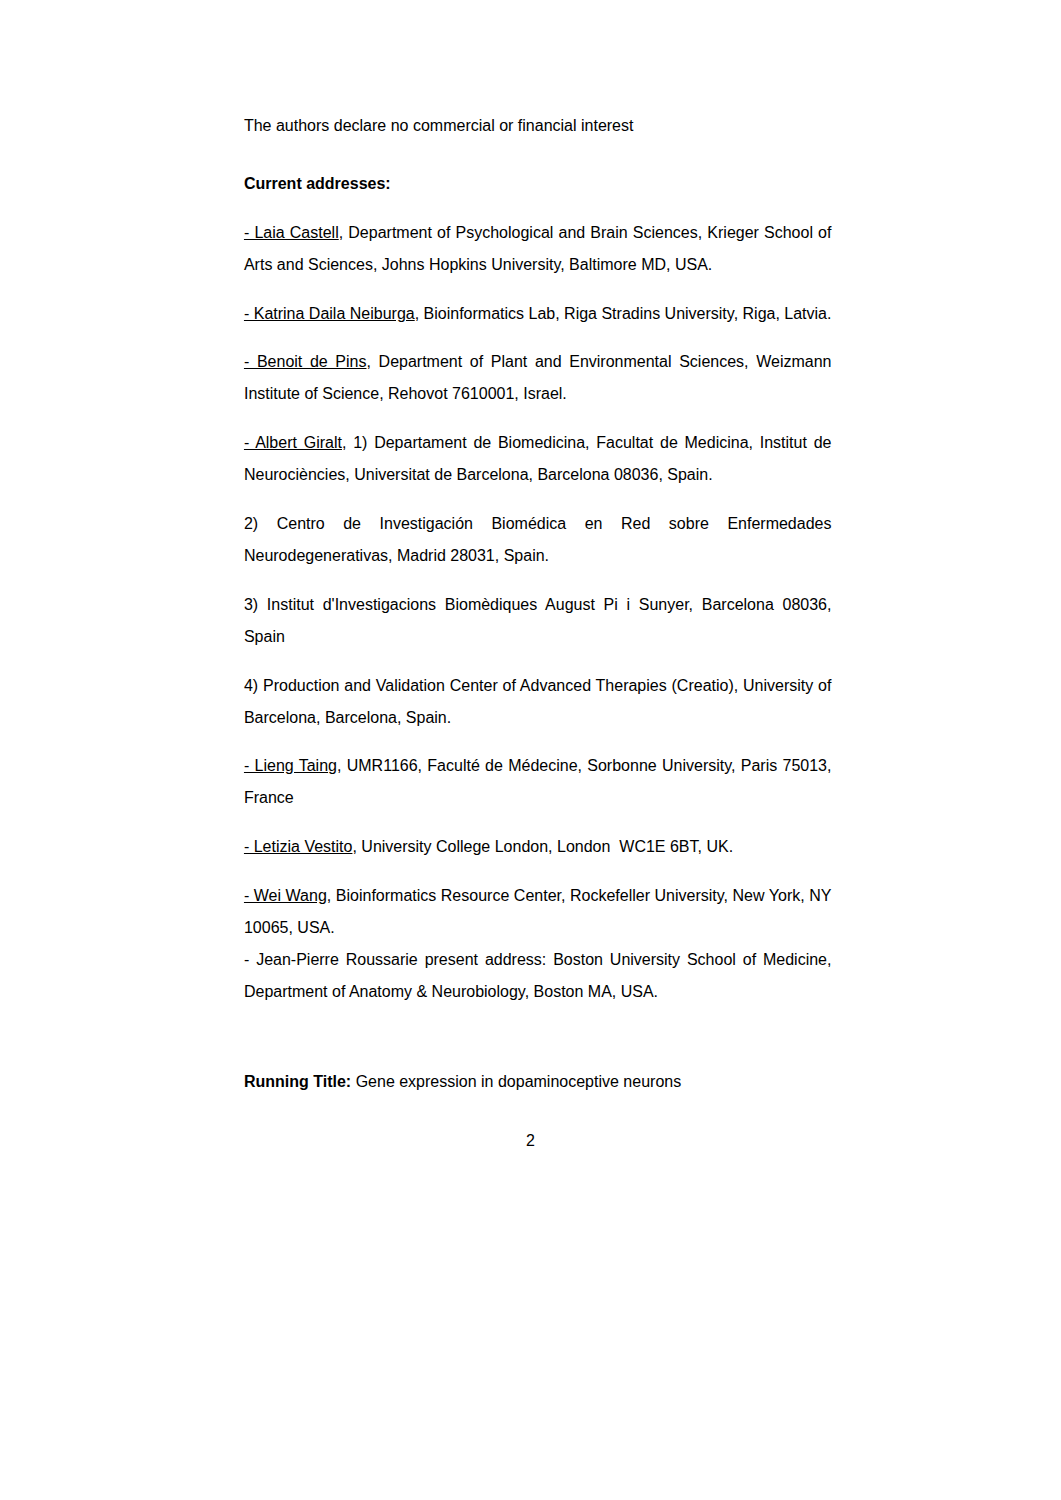The authors declare no commercial or financial interest
Current addresses:
- Laia Castell, Department of Psychological and Brain Sciences, Krieger School of Arts and Sciences, Johns Hopkins University, Baltimore MD, USA.
- Katrina Daila Neiburga, Bioinformatics Lab, Riga Stradins University, Riga, Latvia.
- Benoit de Pins, Department of Plant and Environmental Sciences, Weizmann Institute of Science, Rehovot 7610001, Israel.
- Albert Giralt, 1) Departament de Biomedicina, Facultat de Medicina, Institut de Neurociències, Universitat de Barcelona, Barcelona 08036, Spain.
2) Centro de Investigación Biomédica en Red sobre Enfermedades Neurodegenerativas, Madrid 28031, Spain.
3) Institut d'Investigacions Biomèdiques August Pi i Sunyer, Barcelona 08036, Spain
4) Production and Validation Center of Advanced Therapies (Creatio), University of Barcelona, Barcelona, Spain.
- Lieng Taing, UMR1166, Faculté de Médecine, Sorbonne University, Paris 75013, France
- Letizia Vestito, University College London, London WC1E 6BT, UK.
- Wei Wang, Bioinformatics Resource Center, Rockefeller University, New York, NY 10065, USA.
- Jean-Pierre Roussarie present address: Boston University School of Medicine, Department of Anatomy & Neurobiology, Boston MA, USA.
Running Title: Gene expression in dopaminoceptive neurons
2